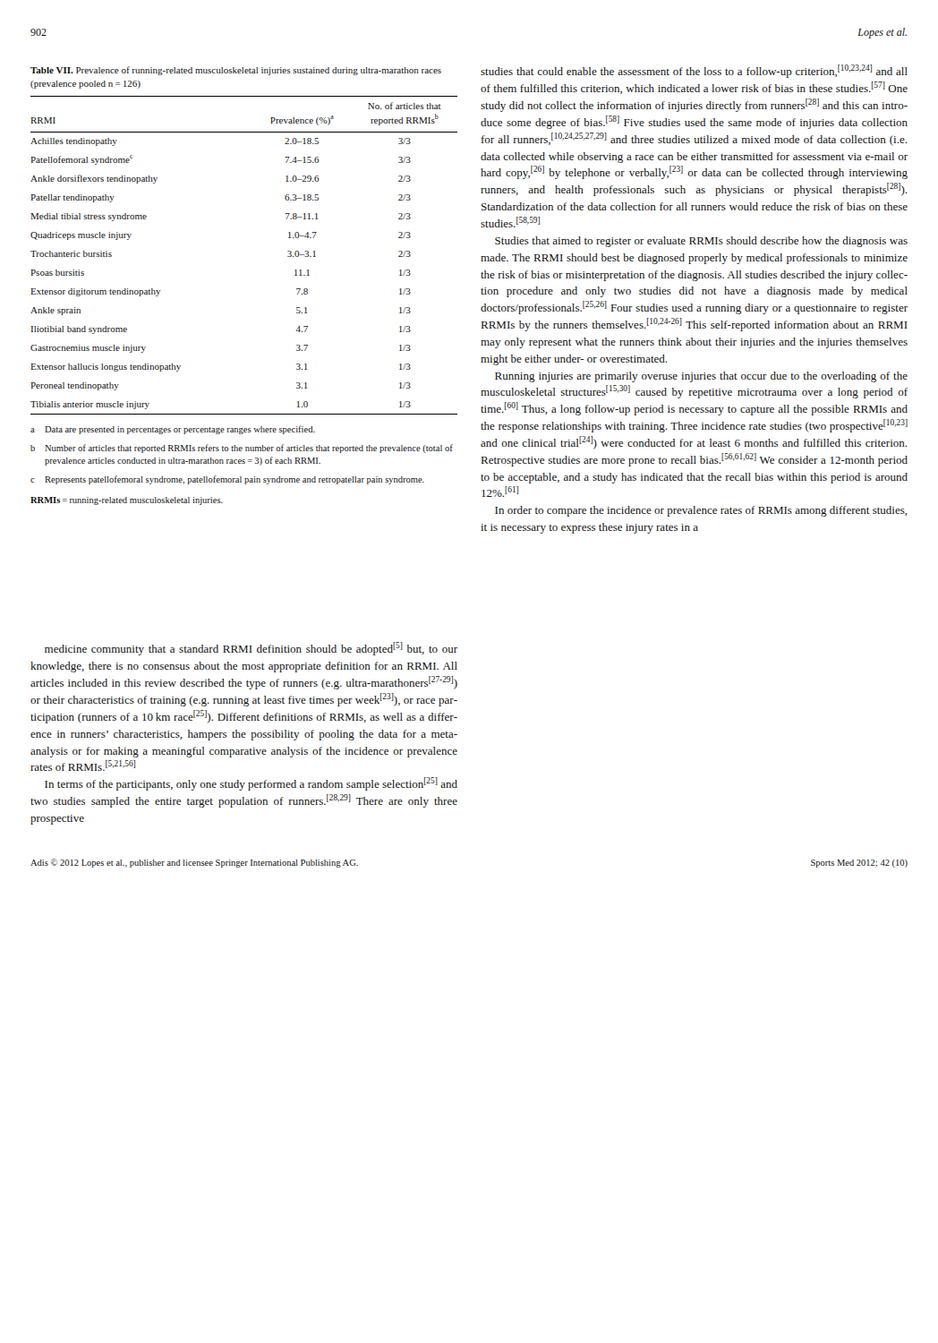902
Lopes et al.
Table VII. Prevalence of running-related musculoskeletal injuries sustained during ultra-marathon races (prevalence pooled n = 126)
| RRMI | Prevalence (%) a | No. of articles that reported RRMIs b |
| --- | --- | --- |
| Achilles tendinopathy | 2.0–18.5 | 3/3 |
| Patellofemoral syndrome c | 7.4–15.6 | 3/3 |
| Ankle dorsiflexors tendinopathy | 1.0–29.6 | 2/3 |
| Patellar tendinopathy | 6.3–18.5 | 2/3 |
| Medial tibial stress syndrome | 7.8–11.1 | 2/3 |
| Quadriceps muscle injury | 1.0–4.7 | 2/3 |
| Trochanteric bursitis | 3.0–3.1 | 2/3 |
| Psoas bursitis | 11.1 | 1/3 |
| Extensor digitorum tendinopathy | 7.8 | 1/3 |
| Ankle sprain | 5.1 | 1/3 |
| Iliotibial band syndrome | 4.7 | 1/3 |
| Gastrocnemius muscle injury | 3.7 | 1/3 |
| Extensor hallucis longus tendinopathy | 3.1 | 1/3 |
| Peroneal tendinopathy | 3.1 | 1/3 |
| Tibialis anterior muscle injury | 1.0 | 1/3 |
aData are presented in percentages or percentage ranges where specified.
bNumber of articles that reported RRMIs refers to the number of articles that reported the prevalence (total of prevalence articles conducted in ultra-marathon races = 3) of each RRMI.
cRepresents patellofemoral syndrome, patellofemoral pain syndrome and retropatellar pain syndrome.
RRMIs = running-related musculoskeletal injuries.
medicine community that a standard RRMI definition should be adopted[5] but, to our knowledge, there is no consensus about the most appropriate definition for an RRMI. All articles included in this review described the type of runners (e.g. ultra-marathoners[27-29]) or their characteristics of training (e.g. running at least five times per week[23]), or race participation (runners of a 10 km race[25]). Different definitions of RRMIs, as well as a difference in runners’ characteristics, hampers the possibility of pooling the data for a meta-analysis or for making a meaningful comparative analysis of the incidence or prevalence rates of RRMIs.[5,21,56]
In terms of the participants, only one study performed a random sample selection[25] and two studies sampled the entire target population of runners.[28,29] There are only three prospective
studies that could enable the assessment of the loss to a follow-up criterion,[10,23,24] and all of them fulfilled this criterion, which indicated a lower risk of bias in these studies.[57] One study did not collect the information of injuries directly from runners[28] and this can introduce some degree of bias.[58] Five studies used the same mode of injuries data collection for all runners,[10,24,25,27,29] and three studies utilized a mixed mode of data collection (i.e. data collected while observing a race can be either transmitted for assessment via e-mail or hard copy,[26] by telephone or verbally,[23] or data can be collected through interviewing runners, and health professionals such as physicians or physical therapists[28]). Standardization of the data collection for all runners would reduce the risk of bias on these studies.[58,59]
Studies that aimed to register or evaluate RRMIs should describe how the diagnosis was made. The RRMI should best be diagnosed properly by medical professionals to minimize the risk of bias or misinterpretation of the diagnosis. All studies described the injury collection procedure and only two studies did not have a diagnosis made by medical doctors/professionals.[25,26] Four studies used a running diary or a questionnaire to register RRMIs by the runners themselves.[10,24-26] This self-reported information about an RRMI may only represent what the runners think about their injuries and the injuries themselves might be either under- or overestimated.
Running injuries are primarily overuse injuries that occur due to the overloading of the musculoskeletal structures[15,30] caused by repetitive microtrauma over a long period of time.[60] Thus, a long follow-up period is necessary to capture all the possible RRMIs and the response relationships with training. Three incidence rate studies (two prospective[10,23] and one clinical trial[24]) were conducted for at least 6 months and fulfilled this criterion. Retrospective studies are more prone to recall bias.[56,61,62] We consider a 12-month period to be acceptable, and a study has indicated that the recall bias within this period is around 12%.[61]
In order to compare the incidence or prevalence rates of RRMIs among different studies, it is necessary to express these injury rates in a
Adis © 2012 Lopes et al., publisher and licensee Springer International Publishing AG.
Sports Med 2012; 42 (10)